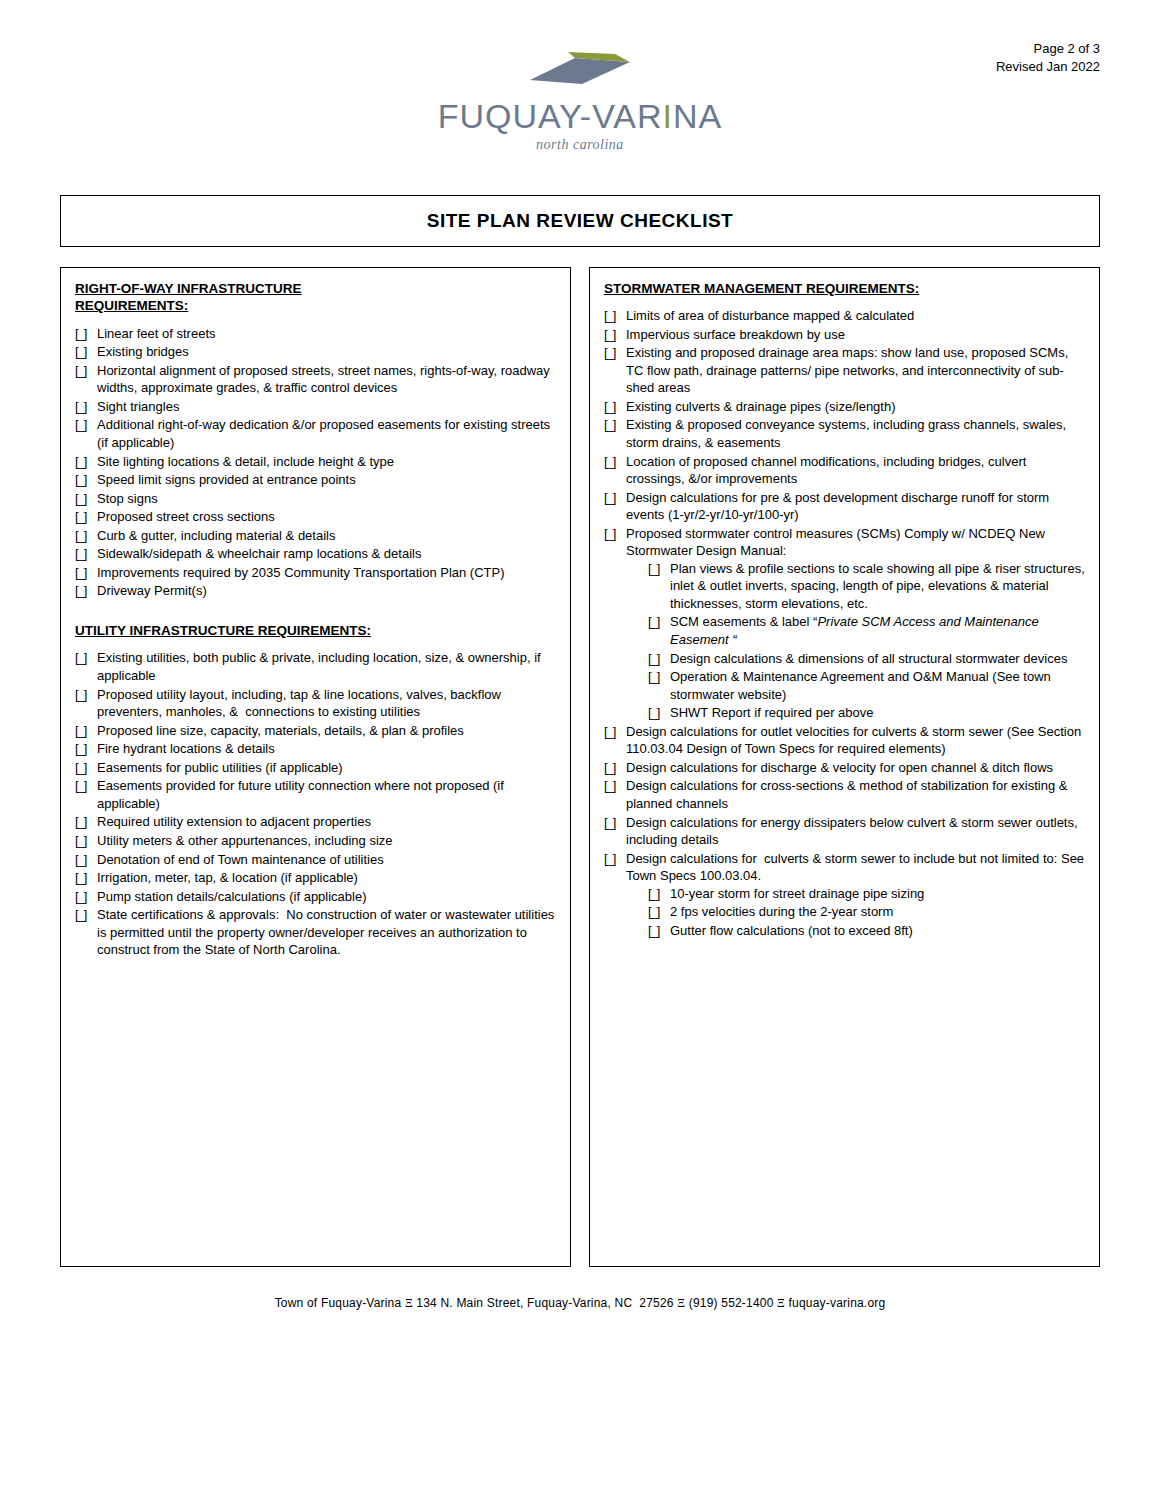Page 2 of 3
Revised Jan 2022
FUQUAY-VARINA
north carolina
SITE PLAN REVIEW CHECKLIST
RIGHT-OF-WAY INFRASTRUCTURE
REQUIREMENTS:
Linear feet of streets
Existing bridges
Horizontal alignment of proposed streets, street names, rights-of-way, roadway widths, approximate grades, & traffic control devices
Sight triangles
Additional right-of-way dedication &/or proposed easements for existing streets (if applicable)
Site lighting locations & detail, include height & type
Speed limit signs provided at entrance points
Stop signs
Proposed street cross sections
Curb & gutter, including material & details
Sidewalk/sidepath & wheelchair ramp locations & details
Improvements required by 2035 Community Transportation Plan (CTP)
Driveway Permit(s)
UTILITY INFRASTRUCTURE REQUIREMENTS:
Existing utilities, both public & private, including location, size, & ownership, if applicable
Proposed utility layout, including, tap & line locations, valves, backflow preventers, manholes, & connections to existing utilities
Proposed line size, capacity, materials, details, & plan & profiles
Fire hydrant locations & details
Easements for public utilities (if applicable)
Easements provided for future utility connection where not proposed (if applicable)
Required utility extension to adjacent properties
Utility meters & other appurtenances, including size
Denotation of end of Town maintenance of utilities
Irrigation, meter, tap, & location (if applicable)
Pump station details/calculations (if applicable)
State certifications & approvals: No construction of water or wastewater utilities is permitted until the property owner/developer receives an authorization to construct from the State of North Carolina.
STORMWATER MANAGEMENT REQUIREMENTS:
Limits of area of disturbance mapped & calculated
Impervious surface breakdown by use
Existing and proposed drainage area maps: show land use, proposed SCMs, TC flow path, drainage patterns/ pipe networks, and interconnectivity of sub-shed areas
Existing culverts & drainage pipes (size/length)
Existing & proposed conveyance systems, including grass channels, swales, storm drains, & easements
Location of proposed channel modifications, including bridges, culvert crossings, &/or improvements
Design calculations for pre & post development discharge runoff for storm events (1-yr/2-yr/10-yr/100-yr)
Proposed stormwater control measures (SCMs) Comply w/ NCDEQ New Stormwater Design Manual:
Plan views & profile sections to scale showing all pipe & riser structures, inlet & outlet inverts, spacing, length of pipe, elevations & material thicknesses, storm elevations, etc.
SCM easements & label “Private SCM Access and Maintenance Easement “
Design calculations & dimensions of all structural stormwater devices
Operation & Maintenance Agreement and O&M Manual (See town stormwater website)
SHWT Report if required per above
Design calculations for outlet velocities for culverts & storm sewer (See Section 110.03.04 Design of Town Specs for required elements)
Design calculations for discharge & velocity for open channel & ditch flows
Design calculations for cross-sections & method of stabilization for existing & planned channels
Design calculations for energy dissipaters below culvert & storm sewer outlets, including details
Design calculations for culverts & storm sewer to include but not limited to: See Town Specs 100.03.04.
10-year storm for street drainage pipe sizing
2 fps velocities during the 2-year storm
Gutter flow calculations (not to exceed 8ft)
Town of Fuquay-Varina Ξ 134 N. Main Street, Fuquay-Varina, NC 27526 Ξ (919) 552-1400 Ξ fuquay-varina.org